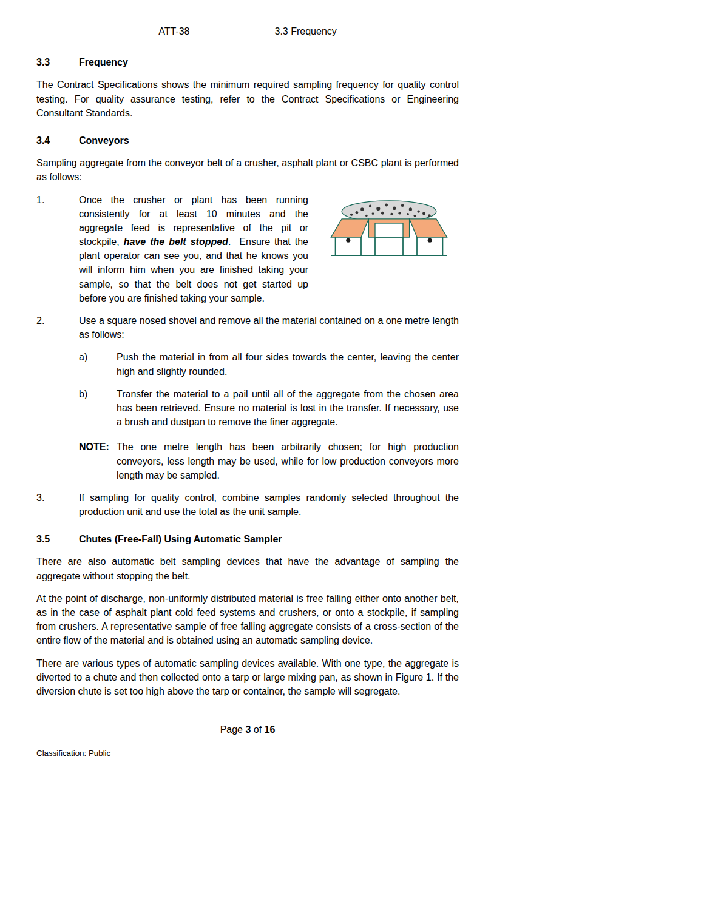ATT-38 3.3 Frequency
3.3 Frequency
The Contract Specifications shows the minimum required sampling frequency for quality control testing. For quality assurance testing, refer to the Contract Specifications or Engineering Consultant Standards.
3.4 Conveyors
Sampling aggregate from the conveyor belt of a crusher, asphalt plant or CSBC plant is performed as follows:
1. Once the crusher or plant has been running consistently for at least 10 minutes and the aggregate feed is representative of the pit or stockpile, have the belt stopped. Ensure that the plant operator can see you, and that he knows you will inform him when you are finished taking your sample, so that the belt does not get started up before you are finished taking your sample.
2. Use a square nosed shovel and remove all the material contained on a one metre length as follows:
a) Push the material in from all four sides towards the center, leaving the center high and slightly rounded.
b) Transfer the material to a pail until all of the aggregate from the chosen area has been retrieved. Ensure no material is lost in the transfer. If necessary, use a brush and dustpan to remove the finer aggregate.
NOTE: The one metre length has been arbitrarily chosen; for high production conveyors, less length may be used, while for low production conveyors more length may be sampled.
3. If sampling for quality control, combine samples randomly selected throughout the production unit and use the total as the unit sample.
3.5 Chutes (Free-Fall) Using Automatic Sampler
There are also automatic belt sampling devices that have the advantage of sampling the aggregate without stopping the belt.
At the point of discharge, non-uniformly distributed material is free falling either onto another belt, as in the case of asphalt plant cold feed systems and crushers, or onto a stockpile, if sampling from crushers. A representative sample of free falling aggregate consists of a cross-section of the entire flow of the material and is obtained using an automatic sampling device.
There are various types of automatic sampling devices available. With one type, the aggregate is diverted to a chute and then collected onto a tarp or large mixing pan, as shown in Figure 1. If the diversion chute is set too high above the tarp or container, the sample will segregate.
Page 3 of 16
Classification: Public